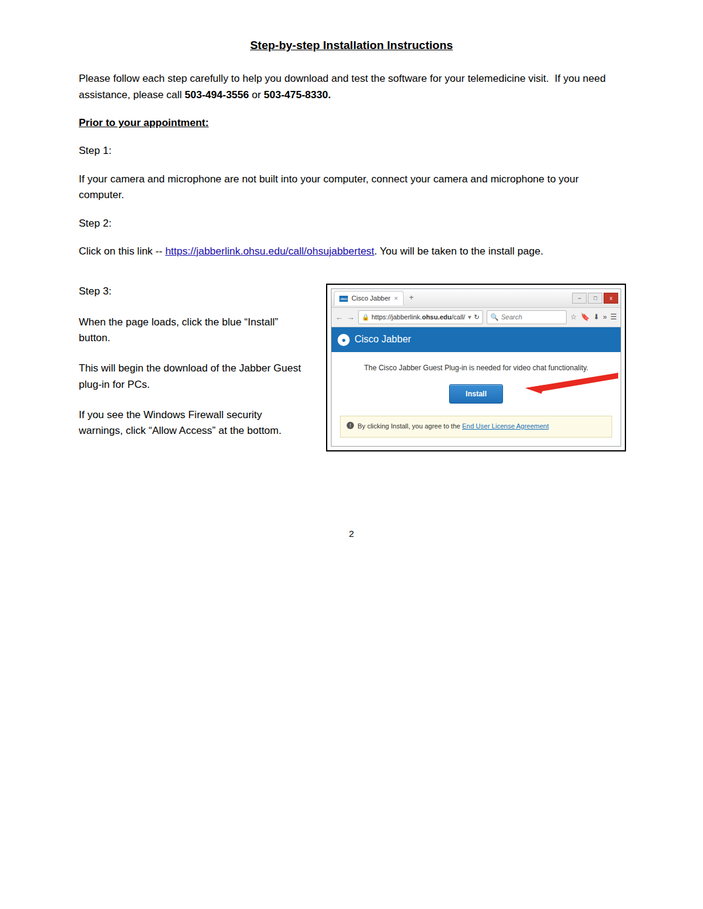Step-by-step Installation Instructions
Please follow each step carefully to help you download and test the software for your telemedicine visit. If you need assistance, please call 503-494-3556 or 503-475-8330.
Prior to your appointment:
Step 1:
If your camera and microphone are not built into your computer, connect your camera and microphone to your computer.
Step 2:
Click on this link -- https://jabberlink.ohsu.edu/call/ohsujabbertest. You will be taken to the install page.
Step 3:
When the page loads, click the blue “Install” button.
This will begin the download of the Jabber Guest plug-in for PCs.
If you see the Windows Firewall security warnings, click “Allow Access” at the bottom.
cisco Cisco Jabber × +
– □ x
← →
🔒 https://jabberlink.ohsu.edu/call/ ▾ ↻
🔍 Search
☆ 🔖 ⬇ » ☰
● Cisco Jabber
The Cisco Jabber Guest Plug-in is needed for video chat functionality.
Install
! By clicking Install, you agree to the End User License Agreement
2